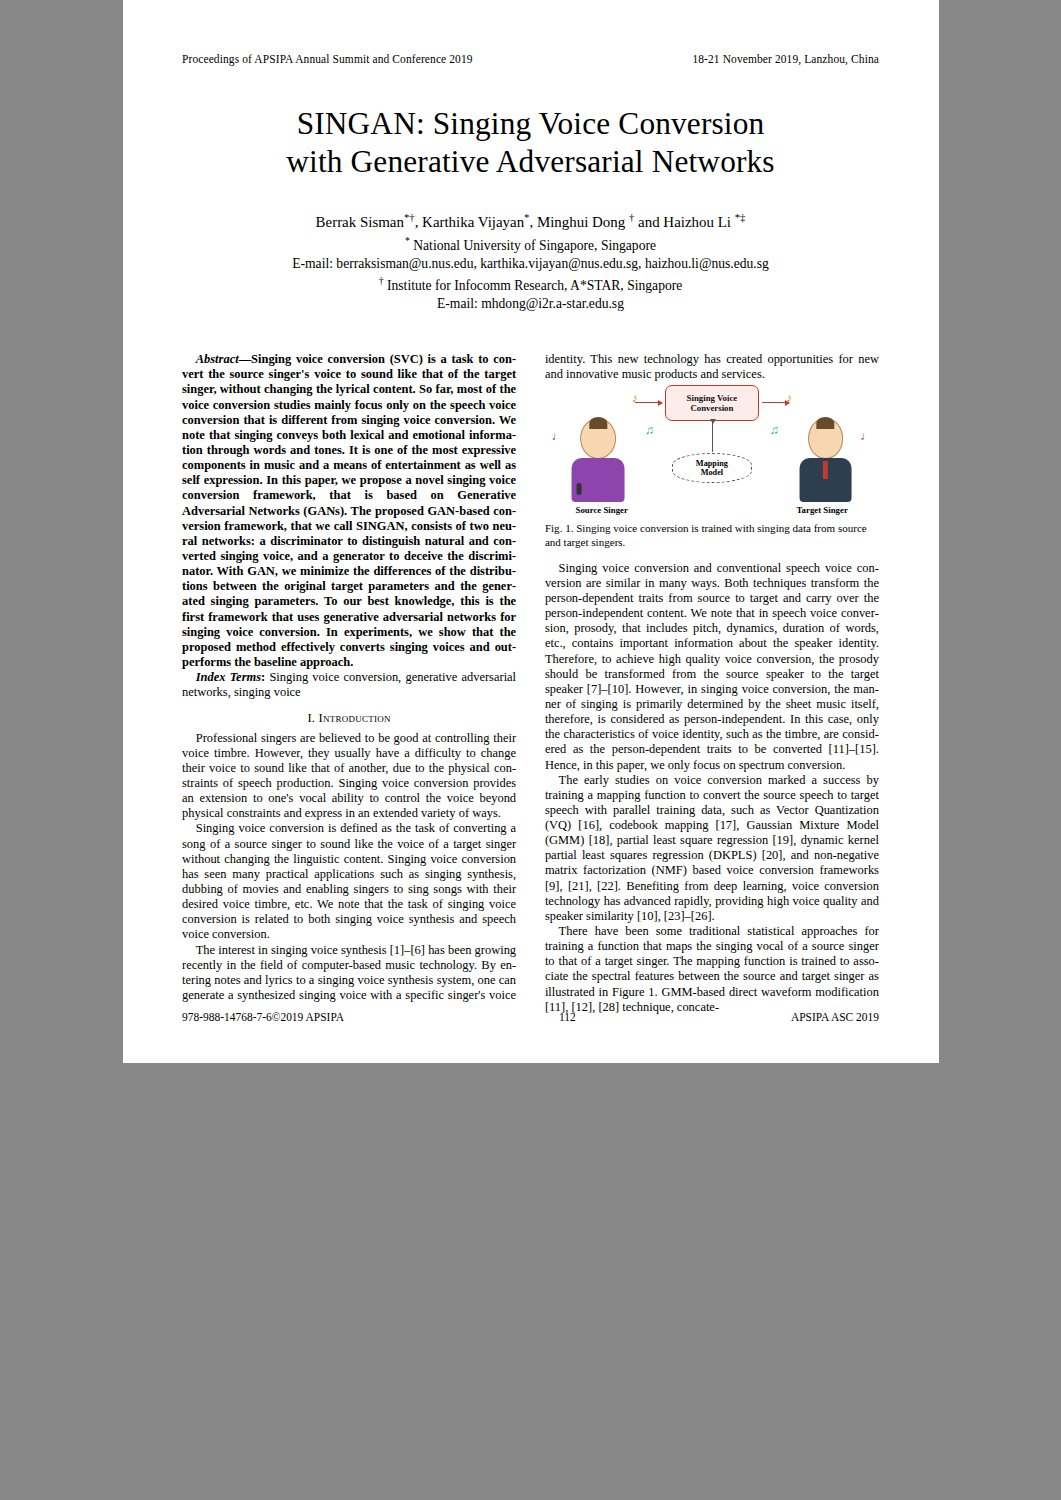Proceedings of APSIPA Annual Summit and Conference 2019 18-21 November 2019, Lanzhou, China
SINGAN: Singing Voice Conversion
with Generative Adversarial Networks
Berrak Sisman*†, Karthika Vijayan*, Minghui Dong † and Haizhou Li *‡
* National University of Singapore, Singapore
E-mail: berraksisman@u.nus.edu, karthika.vijayan@nus.edu.sg, haizhou.li@nus.edu.sg
† Institute for Infocomm Research, A*STAR, Singapore
E-mail: mhdong@i2r.a-star.edu.sg
Abstract—Singing voice conversion (SVC) is a task to convert the source singer's voice to sound like that of the target singer, without changing the lyrical content. So far, most of the voice conversion studies mainly focus only on the speech voice conversion that is different from singing voice conversion. We note that singing conveys both lexical and emotional information through words and tones. It is one of the most expressive components in music and a means of entertainment as well as self expression. In this paper, we propose a novel singing voice conversion framework, that is based on Generative Adversarial Networks (GANs). The proposed GAN-based conversion framework, that we call SINGAN, consists of two neural networks: a discriminator to distinguish natural and converted singing voice, and a generator to deceive the discriminator. With GAN, we minimize the differences of the distributions between the original target parameters and the generated singing parameters. To our best knowledge, this is the first framework that uses generative adversarial networks for singing voice conversion. In experiments, we show that the proposed method effectively converts singing voices and outperforms the baseline approach.
Index Terms: Singing voice conversion, generative adversarial networks, singing voice
I. Introduction
Professional singers are believed to be good at controlling their voice timbre. However, they usually have a difficulty to change their voice to sound like that of another, due to the physical constraints of speech production. Singing voice conversion provides an extension to one's vocal ability to control the voice beyond physical constraints and express in an extended variety of ways.
Singing voice conversion is defined as the task of converting a song of a source singer to sound like the voice of a target singer without changing the linguistic content. Singing voice conversion has seen many practical applications such as singing synthesis, dubbing of movies and enabling singers to sing songs with their desired voice timbre, etc. We note that the task of singing voice conversion is related to both singing voice synthesis and speech voice conversion.
The interest in singing voice synthesis [1]–[6] has been growing recently in the field of computer-based music technology. By entering notes and lyrics to a singing voice synthesis system, one can generate a synthesized singing voice with a specific singer's voice identity. This new technology has created opportunities for new and innovative music products and services.
Singing Voice
Conversion
Mapping
Model
♪
♫
♪
♫
♩
♩
Source Singer
Target Singer
Fig. 1. Singing voice conversion is trained with singing data from source and target singers.
Singing voice conversion and conventional speech voice conversion are similar in many ways. Both techniques transform the person-dependent traits from source to target and carry over the person-independent content. We note that in speech voice conversion, prosody, that includes pitch, dynamics, duration of words, etc., contains important information about the speaker identity. Therefore, to achieve high quality voice conversion, the prosody should be transformed from the source speaker to the target speaker [7]–[10]. However, in singing voice conversion, the manner of singing is primarily determined by the sheet music itself, therefore, is considered as person-independent. In this case, only the characteristics of voice identity, such as the timbre, are considered as the person-dependent traits to be converted [11]–[15]. Hence, in this paper, we only focus on spectrum conversion.
The early studies on voice conversion marked a success by training a mapping function to convert the source speech to target speech with parallel training data, such as Vector Quantization (VQ) [16], codebook mapping [17], Gaussian Mixture Model (GMM) [18], partial least square regression [19], dynamic kernel partial least squares regression (DKPLS) [20], and non-negative matrix factorization (NMF) based voice conversion frameworks [9], [21], [22]. Benefiting from deep learning, voice conversion technology has advanced rapidly, providing high voice quality and speaker similarity [10], [23]–[26].
There have been some traditional statistical approaches for training a function that maps the singing vocal of a source singer to that of a target singer. The mapping function is trained to associate the spectral features between the source and target singer as illustrated in Figure 1. GMM-based direct waveform modification [11], [12], [28] technique, concate-
978-988-14768-7-6©2019 APSIPA 112 APSIPA ASC 2019